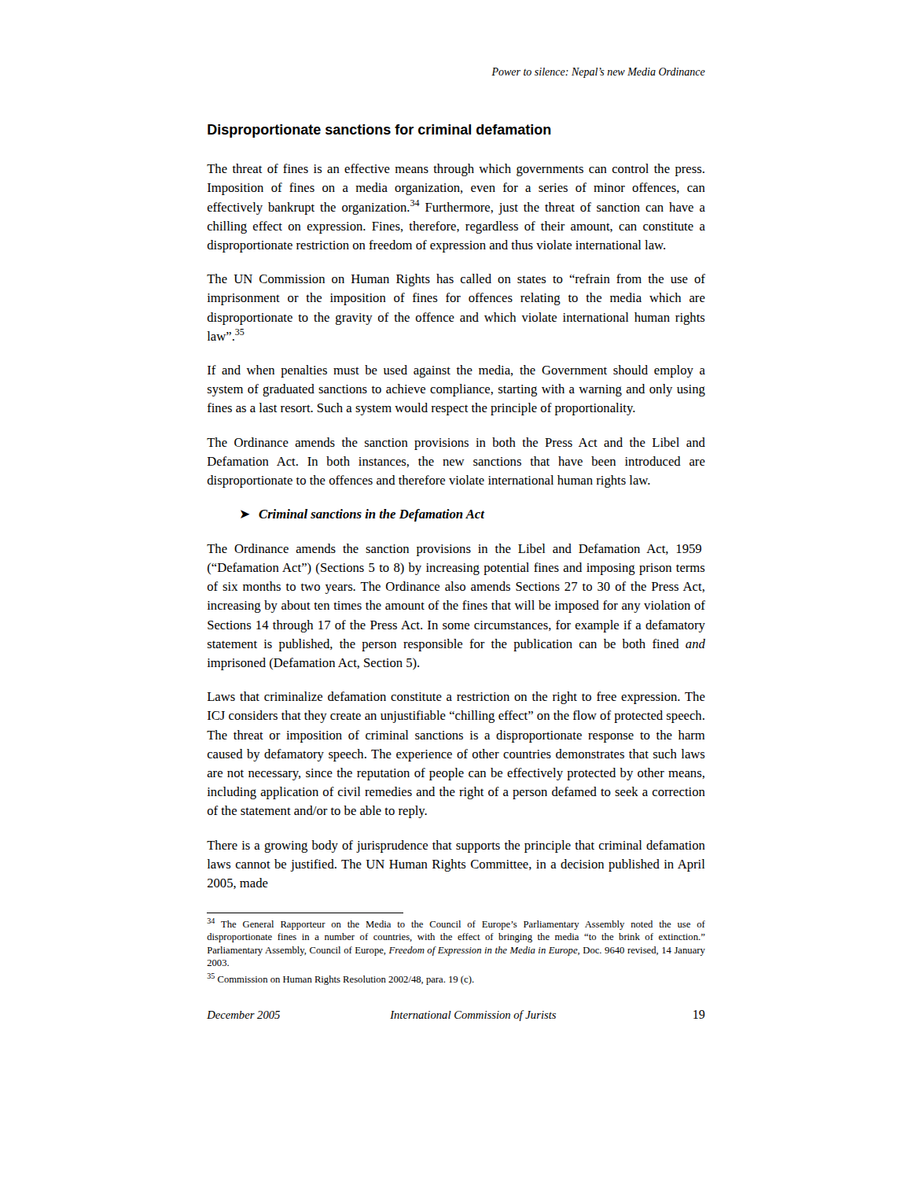Power to silence: Nepal’s new Media Ordinance
Disproportionate sanctions for criminal defamation
The threat of fines is an effective means through which governments can control the press. Imposition of fines on a media organization, even for a series of minor offences, can effectively bankrupt the organization.34 Furthermore, just the threat of sanction can have a chilling effect on expression. Fines, therefore, regardless of their amount, can constitute a disproportionate restriction on freedom of expression and thus violate international law.
The UN Commission on Human Rights has called on states to “refrain from the use of imprisonment or the imposition of fines for offences relating to the media which are disproportionate to the gravity of the offence and which violate international human rights law”.35
If and when penalties must be used against the media, the Government should employ a system of graduated sanctions to achieve compliance, starting with a warning and only using fines as a last resort. Such a system would respect the principle of proportionality.
The Ordinance amends the sanction provisions in both the Press Act and the Libel and Defamation Act. In both instances, the new sanctions that have been introduced are disproportionate to the offences and therefore violate international human rights law.
➤Criminal sanctions in the Defamation Act
The Ordinance amends the sanction provisions in the Libel and Defamation Act, 1959 (“Defamation Act”) (Sections 5 to 8) by increasing potential fines and imposing prison terms of six months to two years. The Ordinance also amends Sections 27 to 30 of the Press Act, increasing by about ten times the amount of the fines that will be imposed for any violation of Sections 14 through 17 of the Press Act. In some circumstances, for example if a defamatory statement is published, the person responsible for the publication can be both fined and imprisoned (Defamation Act, Section 5).
Laws that criminalize defamation constitute a restriction on the right to free expression. The ICJ considers that they create an unjustifiable “chilling effect” on the flow of protected speech. The threat or imposition of criminal sanctions is a disproportionate response to the harm caused by defamatory speech. The experience of other countries demonstrates that such laws are not necessary, since the reputation of people can be effectively protected by other means, including application of civil remedies and the right of a person defamed to seek a correction of the statement and/or to be able to reply.
There is a growing body of jurisprudence that supports the principle that criminal defamation laws cannot be justified. The UN Human Rights Committee, in a decision published in April 2005, made
34 The General Rapporteur on the Media to the Council of Europe’s Parliamentary Assembly noted the use of disproportionate fines in a number of countries, with the effect of bringing the media “to the brink of extinction.” Parliamentary Assembly, Council of Europe, Freedom of Expression in the Media in Europe, Doc. 9640 revised, 14 January 2003.
35 Commission on Human Rights Resolution 2002/48, para. 19 (c).
December 2005
International Commission of Jurists
19